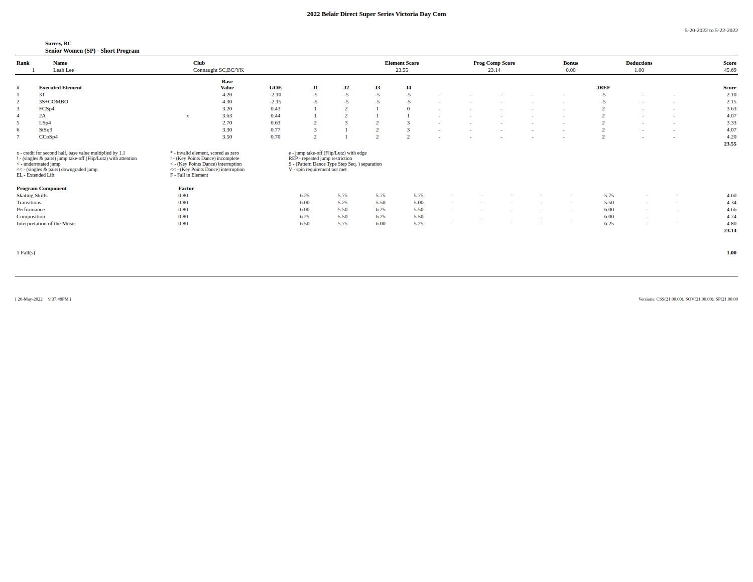2022 Belair Direct Super Series Victoria Day Com
5-20-2022 to 5-22-2022
Surrey, BC
Senior Women (SP) - Short Program
| Rank | Name | Club | Element Score | Prog Comp Score | Bonus | Deductions | Score |
| 1 | Leah Lee | Connaught SC,BC/YK | 23.55 | 23.14 | 0.00 | 1.00 | 45.69 |
| # | Executed Element | | Base Value | GOE | J1 | J2 | J3 | J4 | | | | | | JREF | | | Score |
| 1 | 3T | | 4.20 | -2.10 | -5 | -5 | -5 | -5 | - | - | - | - | - | -5 | - | - | 2.10 |
| 2 | 3S+COMBO | | 4.30 | -2.15 | -5 | -5 | -5 | -5 | - | - | - | - | - | -5 | - | - | 2.15 |
| 3 | FCSp4 | | 3.20 | 0.43 | 1 | 2 | 1 | 0 | - | - | - | - | - | 2 | - | - | 3.63 |
| 4 | 2A | x | 3.63 | 0.44 | 1 | 2 | 1 | 1 | - | - | - | - | - | 2 | - | - | 4.07 |
| 5 | LSp4 | | 2.70 | 0.63 | 2 | 3 | 2 | 3 | - | - | - | - | - | 2 | - | - | 3.33 |
| 6 | StSq3 | | 3.30 | 0.77 | 3 | 1 | 2 | 3 | - | - | - | - | - | 2 | - | - | 4.07 |
| 7 | CCoSp4 | | 3.50 | 0.70 | 2 | 1 | 2 | 2 | - | - | - | - | - | 2 | - | - | 4.20 |
| | 23.55 |
| x - credit for second half, base value multiplied by 1.1 | * - invalid element, scored as zero | e - jump take-off (Flip/Lutz) with edge |
| ! - (singles & pairs) jump take-off (Flip/Lutz) with attention | ! - (Key Points Dance) incomplete | REP - repeated jump restriction |
| < - underrotated jump | < - (Key Points Dance) interruption | S - (Pattern Dance Type Step Seq. ) separation |
| << - (singles & pairs) downgraded jump | << - (Key Points Dance) interruption | V - spin requirement not met |
| EL - Extended Lift | F - Fall in Element | |
| Program Component | Factor | | | | | | | | | | | | | | |
| Skating Skills | 0.80 | | 6.25 | 5.75 | 5.75 | 5.75 | - | - | - | - | - | 5.75 | - | - | 4.60 |
| Transitions | 0.80 | | 6.00 | 5.25 | 5.50 | 5.00 | - | - | - | - | - | 5.50 | - | - | 4.34 |
| Performance | 0.80 | | 6.00 | 5.50 | 6.25 | 5.50 | - | - | - | - | - | 6.00 | - | - | 4.66 |
| Composition | 0.80 | | 6.25 | 5.50 | 6.25 | 5.50 | - | - | - | - | - | 6.00 | - | - | 4.74 |
| Interpretation of the Music | 0.80 | | 6.50 | 5.75 | 6.00 | 5.25 | - | - | - | - | - | 6.25 | - | - | 4.80 |
| | 23.14 |
| 1 Fall(s) | 1.00 |
[ 20-May-2022 9:37:48PM ]
Versions: CSS(21.00.00), SOV(21.00.00), SP(21.00.00